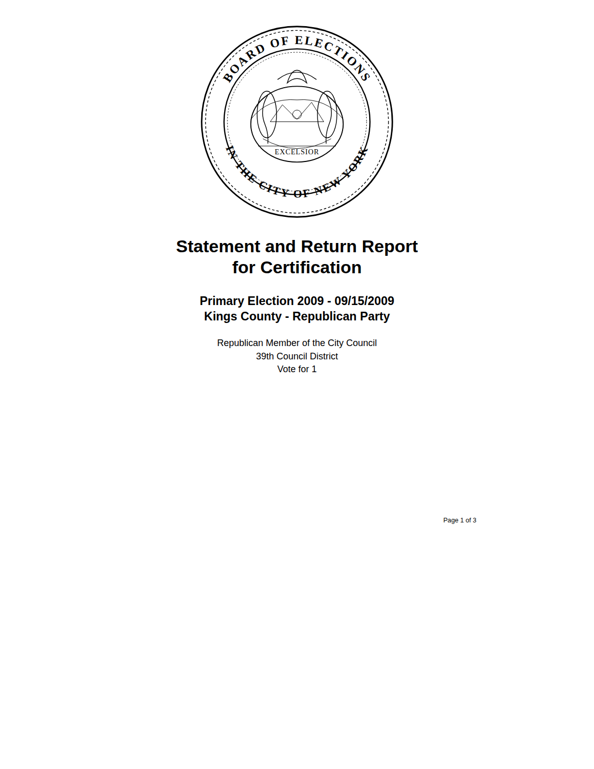Statement and Return Report
for Certification
Primary Election 2009 - 09/15/2009
Kings County - Republican Party
Republican Member of the City Council
39th Council District
Vote for 1
Page 1 of 3